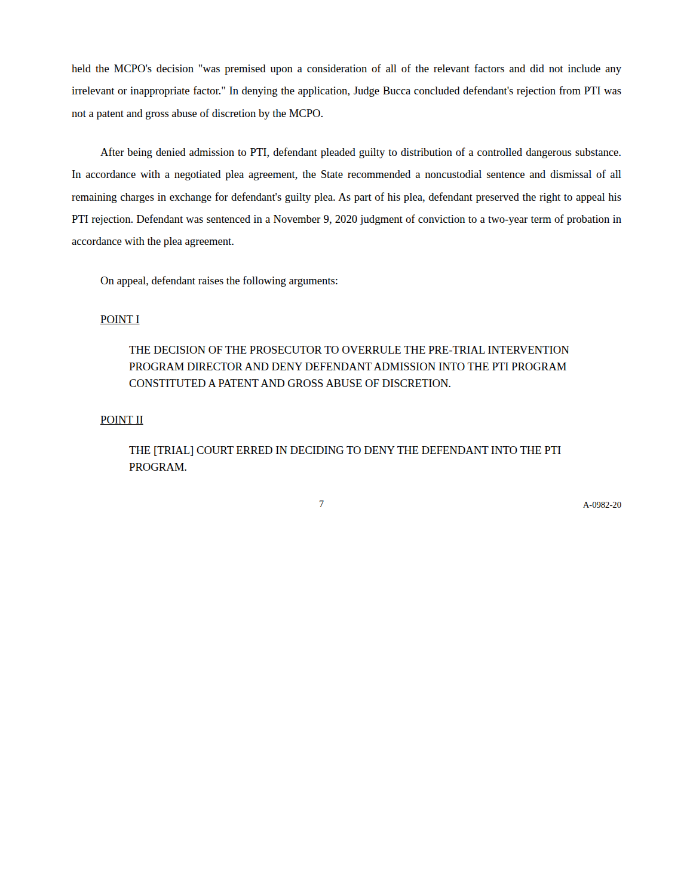held the MCPO's decision "was premised upon a consideration of all of the relevant factors and did not include any irrelevant or inappropriate factor." In denying the application, Judge Bucca concluded defendant's rejection from PTI was not a patent and gross abuse of discretion by the MCPO.
After being denied admission to PTI, defendant pleaded guilty to distribution of a controlled dangerous substance. In accordance with a negotiated plea agreement, the State recommended a noncustodial sentence and dismissal of all remaining charges in exchange for defendant's guilty plea. As part of his plea, defendant preserved the right to appeal his PTI rejection. Defendant was sentenced in a November 9, 2020 judgment of conviction to a two-year term of probation in accordance with the plea agreement.
On appeal, defendant raises the following arguments:
POINT I
THE DECISION OF THE PROSECUTOR TO OVERRULE THE PRE-TRIAL INTERVENTION PROGRAM DIRECTOR AND DENY DEFENDANT ADMISSION INTO THE PTI PROGRAM CONSTITUTED A PATENT AND GROSS ABUSE OF DISCRETION.
POINT II
THE [TRIAL] COURT ERRED IN DECIDING TO DENY THE DEFENDANT INTO THE PTI PROGRAM.
7 A-0982-20